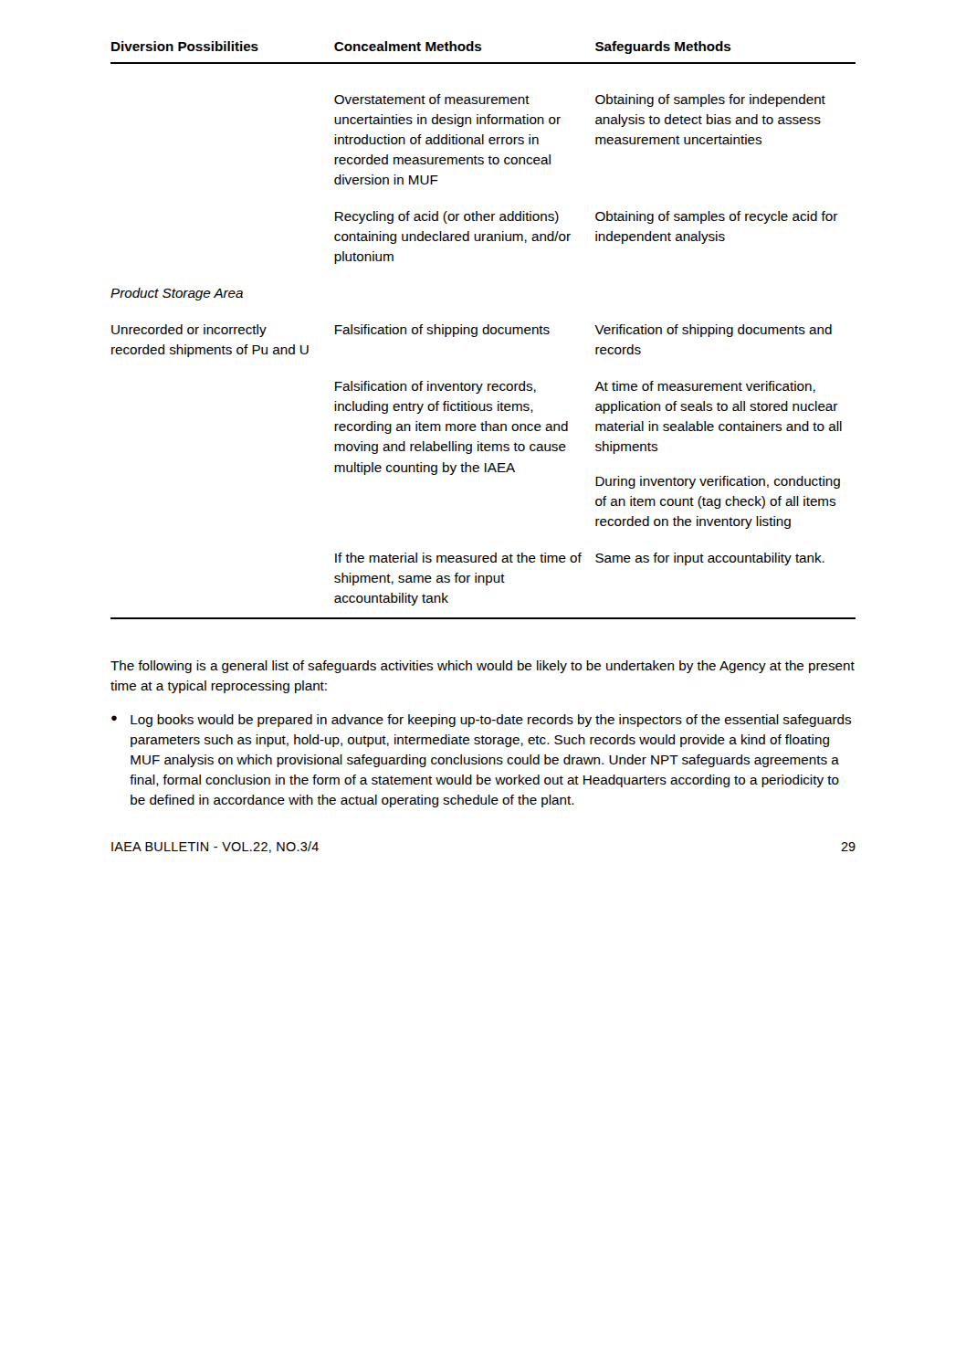| Diversion Possibilities | Concealment Methods | Safeguards Methods |
| --- | --- | --- |
| | Overstatement of measurement uncertainties in design information or introduction of additional errors in recorded measurements to conceal diversion in MUF | Obtaining of samples for independent analysis to detect bias and to assess measurement uncertainties |
| | Recycling of acid (or other additions) containing undeclared uranium, and/or plutonium | Obtaining of samples of recycle acid for independent analysis |
| Product Storage Area |
| Unrecorded or incorrectly recorded shipments of Pu and U | Falsification of shipping documents | Verification of shipping documents and records |
| | Falsification of inventory records, including entry of fictitious items, recording an item more than once and moving and relabelling items to cause multiple counting by the IAEA | At time of measurement verification, application of seals to all stored nuclear material in sealable containers and to all shipments During inventory verification, conducting of an item count (tag check) of all items recorded on the inventory listing |
| | If the material is measured at the time of shipment, same as for input accountability tank | Same as for input accountability tank. |
The following is a general list of safeguards activities which would be likely to be undertaken by the Agency at the present time at a typical reprocessing plant:
Log books would be prepared in advance for keeping up-to-date records by the inspectors of the essential safeguards parameters such as input, hold-up, output, intermediate storage, etc. Such records would provide a kind of floating MUF analysis on which provisional safeguarding conclusions could be drawn. Under NPT safeguards agreements a final, formal conclusion in the form of a statement would be worked out at Headquarters according to a periodicity to be defined in accordance with the actual operating schedule of the plant.
IAEA BULLETIN - VOL.22, NO.3/4 29